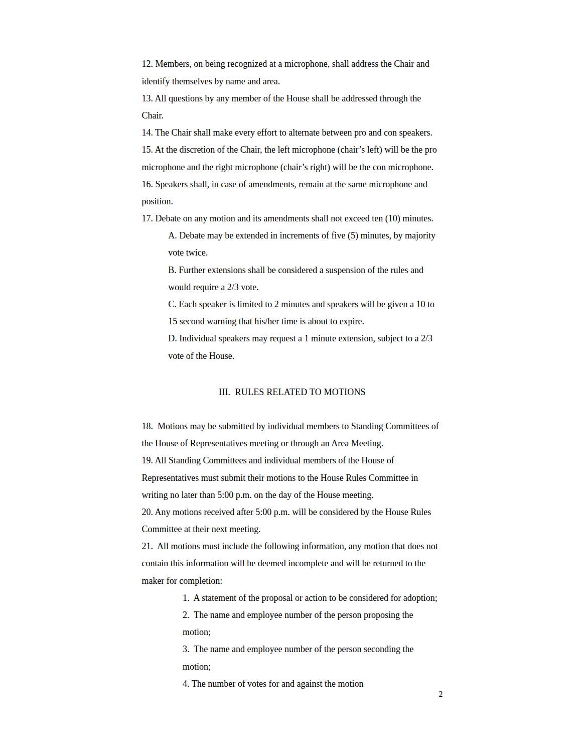12. Members, on being recognized at a microphone, shall address the Chair and identify themselves by name and area.
13. All questions by any member of the House shall be addressed through the Chair.
14. The Chair shall make every effort to alternate between pro and con speakers.
15. At the discretion of the Chair, the left microphone (chair’s left) will be the pro microphone and the right microphone (chair’s right) will be the con microphone.
16. Speakers shall, in case of amendments, remain at the same microphone and position.
17. Debate on any motion and its amendments shall not exceed ten (10) minutes.
A. Debate may be extended in increments of five (5) minutes, by majority vote twice.
B. Further extensions shall be considered a suspension of the rules and would require a 2/3 vote.
C. Each speaker is limited to 2 minutes and speakers will be given a 10 to 15 second warning that his/her time is about to expire.
D. Individual speakers may request a 1 minute extension, subject to a 2/3 vote of the House.
III. RULES RELATED TO MOTIONS
18. Motions may be submitted by individual members to Standing Committees of the House of Representatives meeting or through an Area Meeting.
19. All Standing Committees and individual members of the House of Representatives must submit their motions to the House Rules Committee in writing no later than 5:00 p.m. on the day of the House meeting.
20. Any motions received after 5:00 p.m. will be considered by the House Rules Committee at their next meeting.
21. All motions must include the following information, any motion that does not contain this information will be deemed incomplete and will be returned to the maker for completion:
1. A statement of the proposal or action to be considered for adoption;
2. The name and employee number of the person proposing the motion;
3. The name and employee number of the person seconding the motion;
4. The number of votes for and against the motion
2